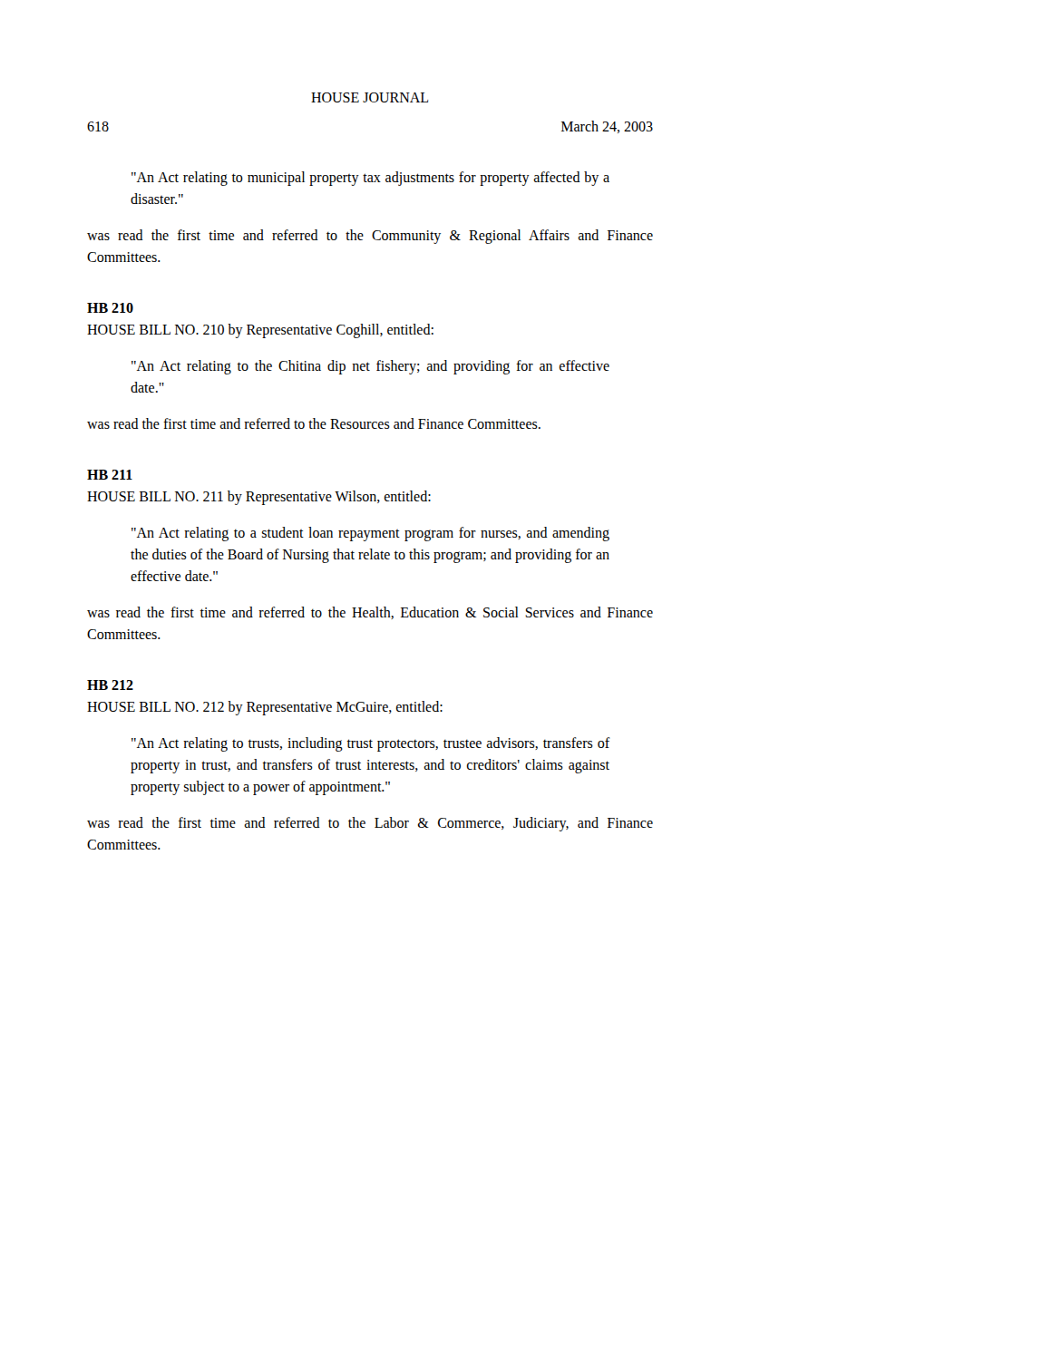HOUSE JOURNAL
618 March 24, 2003
"An Act relating to municipal property tax adjustments for property affected by a disaster."
was read the first time and referred to the Community & Regional Affairs and Finance Committees.
HB 210
HOUSE BILL NO. 210 by Representative Coghill, entitled:
"An Act relating to the Chitina dip net fishery; and providing for an effective date."
was read the first time and referred to the Resources and Finance Committees.
HB 211
HOUSE BILL NO. 211 by Representative Wilson, entitled:
"An Act relating to a student loan repayment program for nurses, and amending the duties of the Board of Nursing that relate to this program; and providing for an effective date."
was read the first time and referred to the Health, Education & Social Services and Finance Committees.
HB 212
HOUSE BILL NO. 212 by Representative McGuire, entitled:
"An Act relating to trusts, including trust protectors, trustee advisors, transfers of property in trust, and transfers of trust interests, and to creditors' claims against property subject to a power of appointment."
was read the first time and referred to the Labor & Commerce, Judiciary, and Finance Committees.